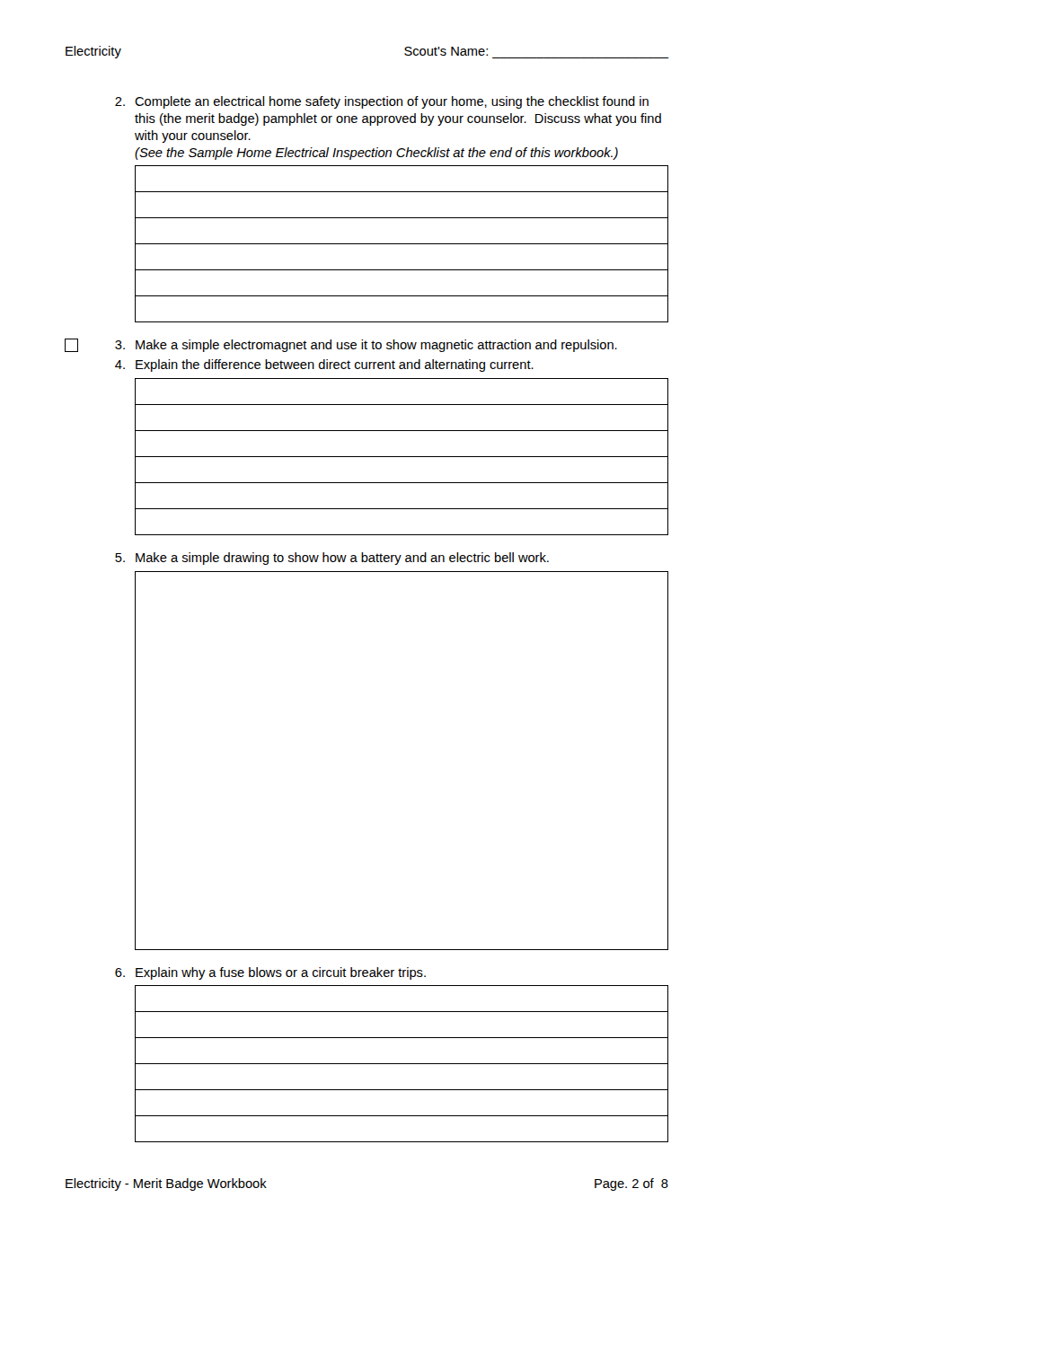Electricity
Scout's Name: ________________________
2.
Complete an electrical home safety inspection of your home, using the checklist found in this (the merit badge) pamphlet or one approved by your counselor. Discuss what you find with your counselor.
(See the Sample Home Electrical Inspection Checklist at the end of this workbook.)
3.
Make a simple electromagnet and use it to show magnetic attraction and repulsion.
4.
Explain the difference between direct current and alternating current.
5.
Make a simple drawing to show how a battery and an electric bell work.
6.
Explain why a fuse blows or a circuit breaker trips.
Electricity - Merit Badge Workbook
Page. 2 of 8